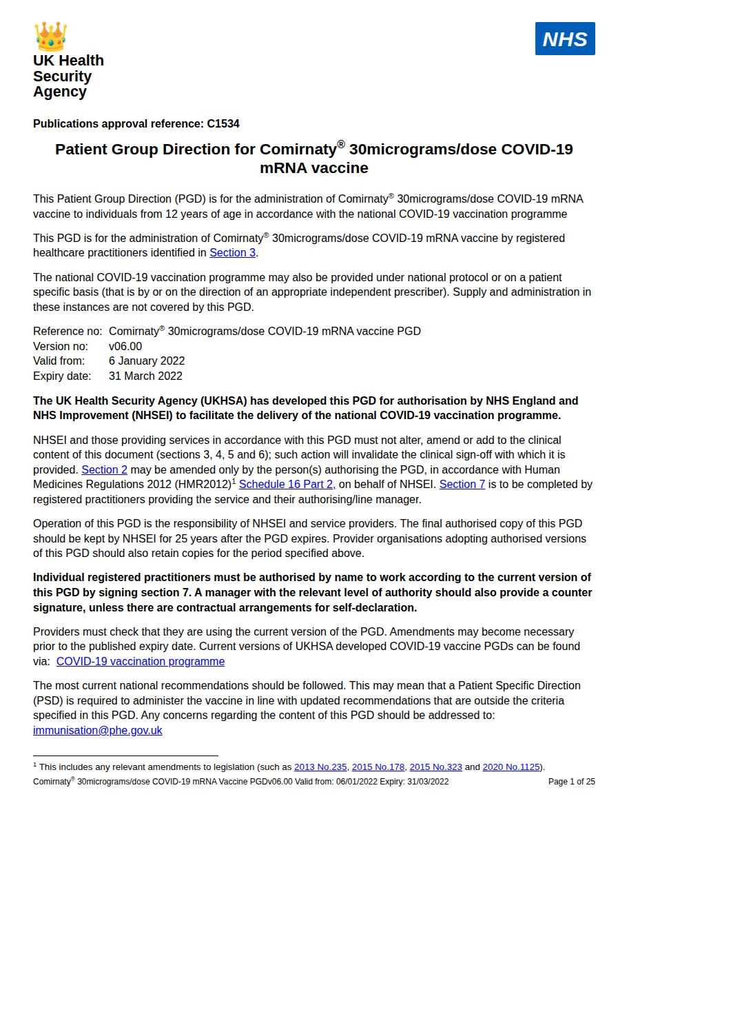👑
UK Health
Security
Agency
NHS
Publications approval reference: C1534
Patient Group Direction for Comirnaty® 30micrograms/dose COVID-19 mRNA vaccine
This Patient Group Direction (PGD) is for the administration of Comirnaty® 30micrograms/dose COVID-19 mRNA vaccine to individuals from 12 years of age in accordance with the national COVID-19 vaccination programme
This PGD is for the administration of Comirnaty® 30micrograms/dose COVID-19 mRNA vaccine by registered healthcare practitioners identified in Section 3.
The national COVID-19 vaccination programme may also be provided under national protocol or on a patient specific basis (that is by or on the direction of an appropriate independent prescriber). Supply and administration in these instances are not covered by this PGD.
| Reference no: | Comirnaty ® 30micrograms/dose COVID-19 mRNA vaccine PGD |
| Version no: | v06.00 |
| Valid from: | 6 January 2022 |
| Expiry date: | 31 March 2022 |
The UK Health Security Agency (UKHSA) has developed this PGD for authorisation by NHS England and NHS Improvement (NHSEI) to facilitate the delivery of the national COVID-19 vaccination programme.
NHSEI and those providing services in accordance with this PGD must not alter, amend or add to the clinical content of this document (sections 3, 4, 5 and 6); such action will invalidate the clinical sign-off with which it is provided. Section 2 may be amended only by the person(s) authorising the PGD, in accordance with Human Medicines Regulations 2012 (HMR2012)1 Schedule 16 Part 2, on behalf of NHSEI. Section 7 is to be completed by registered practitioners providing the service and their authorising/line manager.
Operation of this PGD is the responsibility of NHSEI and service providers. The final authorised copy of this PGD should be kept by NHSEI for 25 years after the PGD expires. Provider organisations adopting authorised versions of this PGD should also retain copies for the period specified above.
Individual registered practitioners must be authorised by name to work according to the current version of this PGD by signing section 7. A manager with the relevant level of authority should also provide a counter signature, unless there are contractual arrangements for self-declaration.
Providers must check that they are using the current version of the PGD. Amendments may become necessary prior to the published expiry date. Current versions of UKHSA developed COVID-19 vaccine PGDs can be found via: COVID-19 vaccination programme
The most current national recommendations should be followed. This may mean that a Patient Specific Direction (PSD) is required to administer the vaccine in line with updated recommendations that are outside the criteria specified in this PGD. Any concerns regarding the content of this PGD should be addressed to: immunisation@phe.gov.uk
1 This includes any relevant amendments to legislation (such as 2013 No.235, 2015 No.178, 2015 No.323 and 2020 No.1125).
Comirnaty® 30micrograms/dose COVID-19 mRNA Vaccine PGDv06.00 Valid from: 06/01/2022 Expiry: 31/03/2022
Page 1 of 25